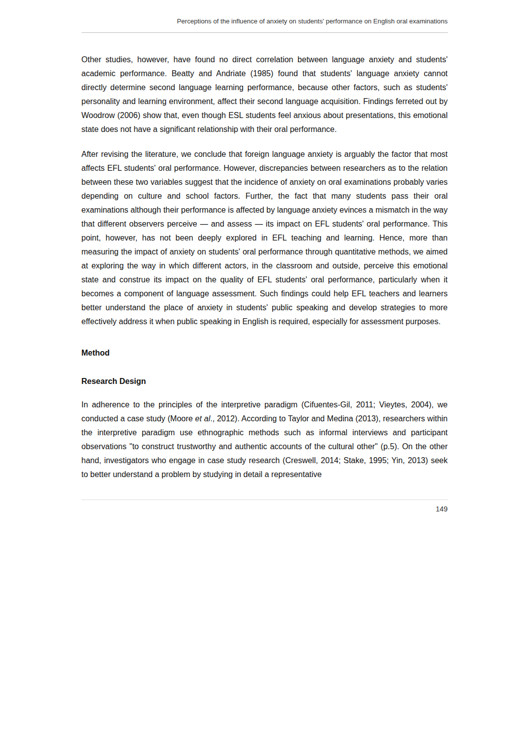Perceptions of the influence of anxiety on students' performance on English oral examinations
Other studies, however, have found no direct correlation between language anxiety and students' academic performance. Beatty and Andriate (1985) found that students' language anxiety cannot directly determine second language learning performance, because other factors, such as students' personality and learning environment, affect their second language acquisition. Findings ferreted out by Woodrow (2006) show that, even though ESL students feel anxious about presentations, this emotional state does not have a significant relationship with their oral performance.
After revising the literature, we conclude that foreign language anxiety is arguably the factor that most affects EFL students' oral performance. However, discrepancies between researchers as to the relation between these two variables suggest that the incidence of anxiety on oral examinations probably varies depending on culture and school factors. Further, the fact that many students pass their oral examinations although their performance is affected by language anxiety evinces a mismatch in the way that different observers perceive — and assess — its impact on EFL students' oral performance. This point, however, has not been deeply explored in EFL teaching and learning. Hence, more than measuring the impact of anxiety on students' oral performance through quantitative methods, we aimed at exploring the way in which different actors, in the classroom and outside, perceive this emotional state and construe its impact on the quality of EFL students' oral performance, particularly when it becomes a component of language assessment. Such findings could help EFL teachers and learners better understand the place of anxiety in students' public speaking and develop strategies to more effectively address it when public speaking in English is required, especially for assessment purposes.
Method
Research Design
In adherence to the principles of the interpretive paradigm (Cifuentes-Gil, 2011; Vieytes, 2004), we conducted a case study (Moore et al., 2012). According to Taylor and Medina (2013), researchers within the interpretive paradigm use ethnographic methods such as informal interviews and participant observations "to construct trustworthy and authentic accounts of the cultural other" (p.5). On the other hand, investigators who engage in case study research (Creswell, 2014; Stake, 1995; Yin, 2013) seek to better understand a problem by studying in detail a representative
149